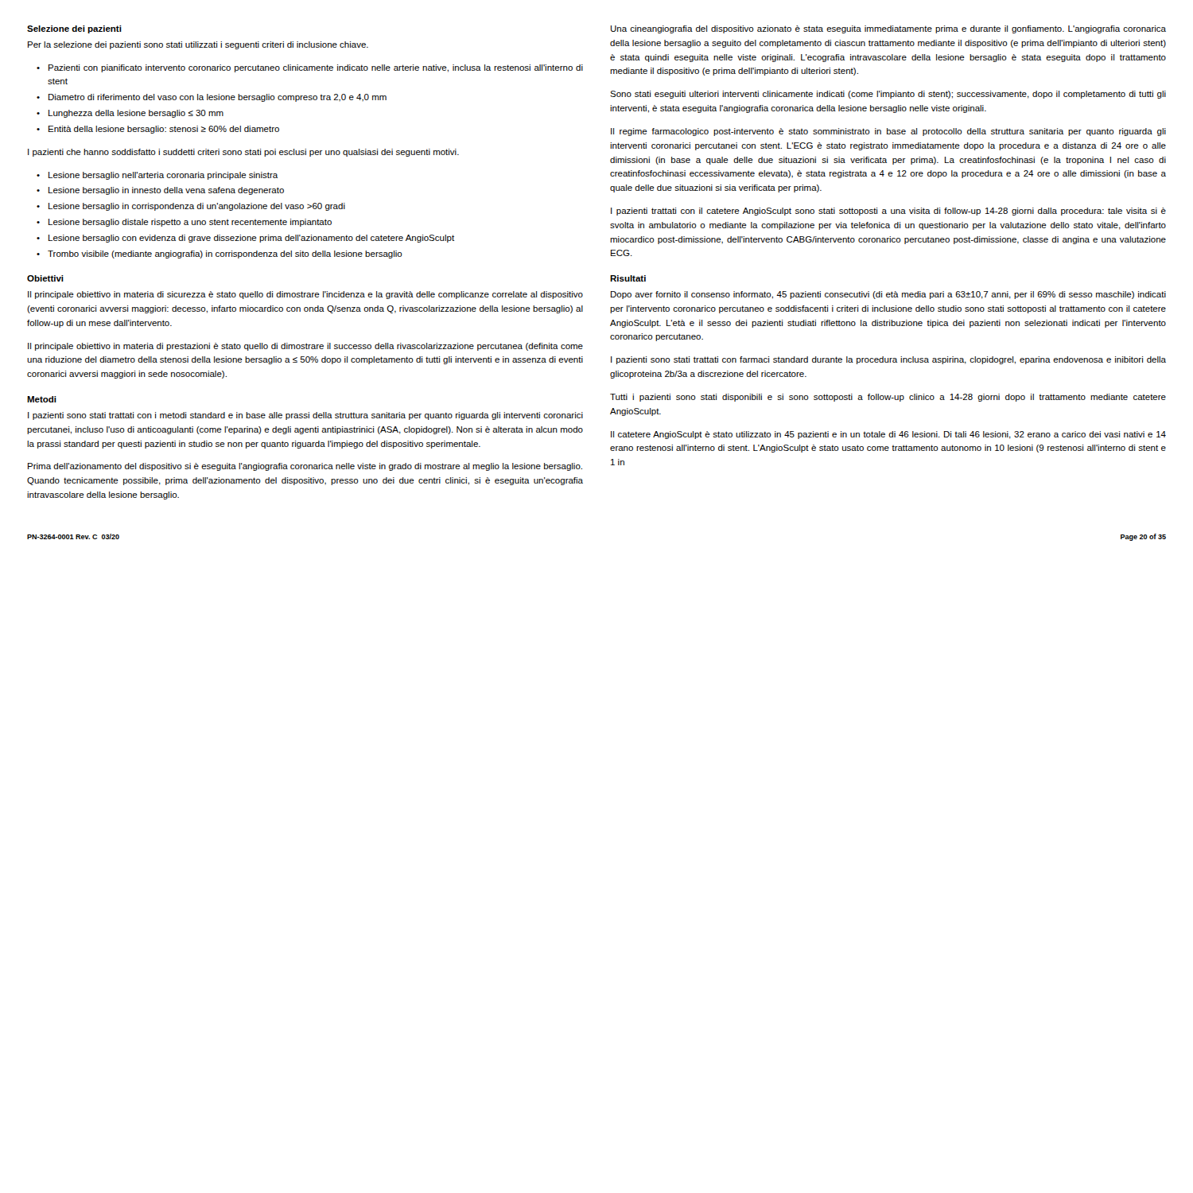Selezione dei pazienti
Per la selezione dei pazienti sono stati utilizzati i seguenti criteri di inclusione chiave.
Pazienti con pianificato intervento coronarico percutaneo clinicamente indicato nelle arterie native, inclusa la restenosi all'interno di stent
Diametro di riferimento del vaso con la lesione bersaglio compreso tra 2,0 e 4,0 mm
Lunghezza della lesione bersaglio ≤ 30 mm
Entità della lesione bersaglio: stenosi ≥ 60% del diametro
I pazienti che hanno soddisfatto i suddetti criteri sono stati poi esclusi per uno qualsiasi dei seguenti motivi.
Lesione bersaglio nell'arteria coronaria principale sinistra
Lesione bersaglio in innesto della vena safena degenerato
Lesione bersaglio in corrispondenza di un'angolazione del vaso >60 gradi
Lesione bersaglio distale rispetto a uno stent recentemente impiantato
Lesione bersaglio con evidenza di grave dissezione prima dell'azionamento del catetere AngioSculpt
Trombo visibile (mediante angiografia) in corrispondenza del sito della lesione bersaglio
Obiettivi
Il principale obiettivo in materia di sicurezza è stato quello di dimostrare l'incidenza e la gravità delle complicanze correlate al dispositivo (eventi coronarici avversi maggiori: decesso, infarto miocardico con onda Q/senza onda Q, rivascolarizzazione della lesione bersaglio) al follow-up di un mese dall'intervento.
Il principale obiettivo in materia di prestazioni è stato quello di dimostrare il successo della rivascolarizzazione percutanea (definita come una riduzione del diametro della stenosi della lesione bersaglio a ≤ 50% dopo il completamento di tutti gli interventi e in assenza di eventi coronarici avversi maggiori in sede nosocomiale).
Metodi
I pazienti sono stati trattati con i metodi standard e in base alle prassi della struttura sanitaria per quanto riguarda gli interventi coronarici percutanei, incluso l'uso di anticoagulanti (come l'eparina) e degli agenti antipiastrinici (ASA, clopidogrel). Non si è alterata in alcun modo la prassi standard per questi pazienti in studio se non per quanto riguarda l'impiego del dispositivo sperimentale.
Prima dell'azionamento del dispositivo si è eseguita l'angiografia coronarica nelle viste in grado di mostrare al meglio la lesione bersaglio. Quando tecnicamente possibile, prima dell'azionamento del dispositivo, presso uno dei due centri clinici, si è eseguita un'ecografia intravascolare della lesione bersaglio.
Una cineangiografia del dispositivo azionato è stata eseguita immediatamente prima e durante il gonfiamento. L'angiografia coronarica della lesione bersaglio a seguito del completamento di ciascun trattamento mediante il dispositivo (e prima dell'impianto di ulteriori stent) è stata quindi eseguita nelle viste originali. L'ecografia intravascolare della lesione bersaglio è stata eseguita dopo il trattamento mediante il dispositivo (e prima dell'impianto di ulteriori stent).
Sono stati eseguiti ulteriori interventi clinicamente indicati (come l'impianto di stent); successivamente, dopo il completamento di tutti gli interventi, è stata eseguita l'angiografia coronarica della lesione bersaglio nelle viste originali.
Il regime farmacologico post-intervento è stato somministrato in base al protocollo della struttura sanitaria per quanto riguarda gli interventi coronarici percutanei con stent. L'ECG è stato registrato immediatamente dopo la procedura e a distanza di 24 ore o alle dimissioni (in base a quale delle due situazioni si sia verificata per prima). La creatinfosfochinasi (e la troponina I nel caso di creatinfosfochinasi eccessivamente elevata), è stata registrata a 4 e 12 ore dopo la procedura e a 24 ore o alle dimissioni (in base a quale delle due situazioni si sia verificata per prima).
I pazienti trattati con il catetere AngioSculpt sono stati sottoposti a una visita di follow-up 14-28 giorni dalla procedura: tale visita si è svolta in ambulatorio o mediante la compilazione per via telefonica di un questionario per la valutazione dello stato vitale, dell'infarto miocardico post-dimissione, dell'intervento CABG/intervento coronarico percutaneo post-dimissione, classe di angina e una valutazione ECG.
Risultati
Dopo aver fornito il consenso informato, 45 pazienti consecutivi (di età media pari a 63±10,7 anni, per il 69% di sesso maschile) indicati per l'intervento coronarico percutaneo e soddisfacenti i criteri di inclusione dello studio sono stati sottoposti al trattamento con il catetere AngioSculpt. L'età e il sesso dei pazienti studiati riflettono la distribuzione tipica dei pazienti non selezionati indicati per l'intervento coronarico percutaneo.
I pazienti sono stati trattati con farmaci standard durante la procedura inclusa aspirina, clopidogrel, eparina endovenosa e inibitori della glicoproteina 2b/3a a discrezione del ricercatore.
Tutti i pazienti sono stati disponibili e si sono sottoposti a follow-up clinico a 14-28 giorni dopo il trattamento mediante catetere AngioSculpt.
Il catetere AngioSculpt è stato utilizzato in 45 pazienti e in un totale di 46 lesioni. Di tali 46 lesioni, 32 erano a carico dei vasi nativi e 14 erano restenosi all'interno di stent. L'AngioSculpt è stato usato come trattamento autonomo in 10 lesioni (9 restenosi all'interno di stent e 1 in
PN-3264-0001 Rev. C 03/20 Page 20 of 35